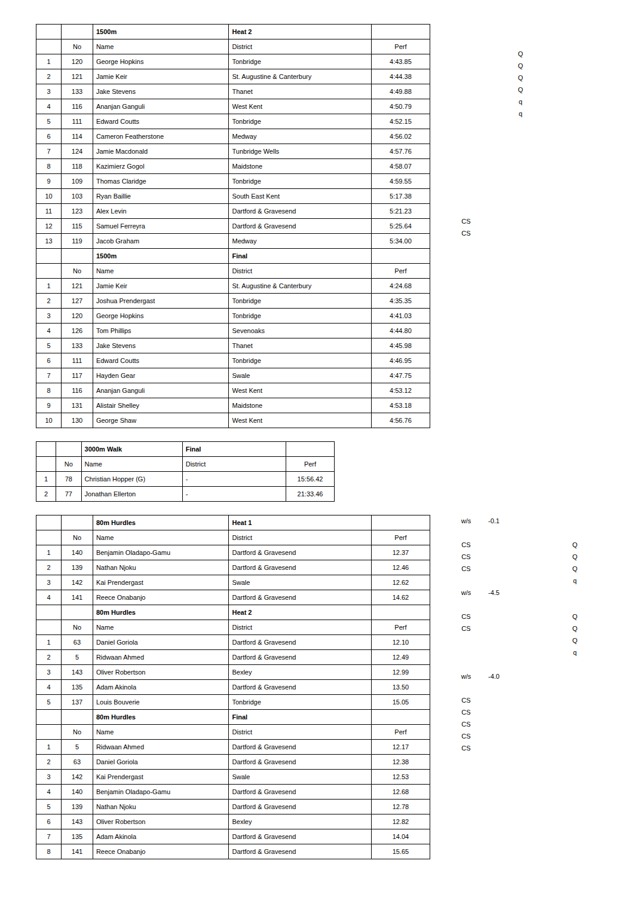| / / / 1500m / Heat 2 / / / / No / Name / District / Perf / / 1 / 120 / George Hopkins / Tonbridge / 4:43.85 / / 2 / 121 / Jamie Keir / St. Augustine & Canterbury / 4:44.38 / / 3 / 133 / Jake Stevens / Thanet / 4:49.88 / / 4 / 116 / Ananjan Ganguli / West Kent / 4:50.79 / / 5 / 111 / Edward Coutts / Tonbridge / 4:52.15 / / 6 / 114 / Cameron Featherstone / Medway / 4:56.02 / / 7 / 124 / Jamie Macdonald / Tunbridge Wells / 4:57.76 / / 8 / 118 / Kazimierz Gogol / Maidstone / 4:58.07 / / 9 / 109 / Thomas Claridge / Tonbridge / 4:59.55 / / 10 / 103 / Ryan Baillie / South East Kent / 5:17.38 / / 11 / 123 / Alex Levin / Dartford & Gravesend / 5:21.23 / / 12 / 115 / Samuel Ferreyra / Dartford & Gravesend / 5:25.64 / / 13 / 119 / Jacob Graham / Medway / 5:34.00 / / / / 1500m / Final / / / / No / Name / District / Perf / / 1 / 121 / Jamie Keir / St. Augustine & Canterbury / 4:24.68 / / 2 / 127 / Joshua Prendergast / Tonbridge / 4:35.35 / / 3 / 120 / George Hopkins / Tonbridge / 4:41.03 / / 4 / 126 / Tom Phillips / Sevenoaks / 4:44.80 / / 5 / 133 / Jake Stevens / Thanet / 4:45.98 / / 6 / 111 / Edward Coutts / Tonbridge / 4:46.95 / / 7 / 117 / Hayden Gear / Swale / 4:47.75 / / 8 / 116 / Ananjan Ganguli / West Kent / 4:53.12 / / 9 / 131 / Alistair Shelley / Maidstone / 4:53.18 / / 10 / 130 / George Shaw / West Kent / 4:56.76 / | / / Q / / / Q / / / Q / / / Q / / / q / / / q / / CS / / / CS / / |
| / / / 3000m Walk / Final / / / / No / Name / District / Perf / / 1 / 78 / Christian Hopper (G) / - / 15:56.42 / / 2 / 77 / Jonathan Ellerton / - / 21:33.46 / | |
| / / / 80m Hurdles / Heat 1 / / / / No / Name / District / Perf / / 1 / 140 / Benjamin Oladapo-Gamu / Dartford & Gravesend / 12.37 / / 2 / 139 / Nathan Njoku / Dartford & Gravesend / 12.46 / / 3 / 142 / Kai Prendergast / Swale / 12.62 / / 4 / 141 / Reece Onabanjo / Dartford & Gravesend / 14.62 / / / / 80m Hurdles / Heat 2 / / / / No / Name / District / Perf / / 1 / 63 / Daniel Goriola / Dartford & Gravesend / 12.10 / / 2 / 5 / Ridwaan Ahmed / Dartford & Gravesend / 12.49 / / 3 / 143 / Oliver Robertson / Bexley / 12.99 / / 4 / 135 / Adam Akinola / Dartford & Gravesend / 13.50 / / 5 / 137 / Louis Bouverie / Tonbridge / 15.05 / / / / 80m Hurdles / Final / / / / No / Name / District / Perf / / 1 / 5 / Ridwaan Ahmed / Dartford & Gravesend / 12.17 / / 2 / 63 / Daniel Goriola / Dartford & Gravesend / 12.38 / / 3 / 142 / Kai Prendergast / Swale / 12.53 / / 4 / 140 / Benjamin Oladapo-Gamu / Dartford & Gravesend / 12.68 / / 5 / 139 / Nathan Njoku / Dartford & Gravesend / 12.78 / / 6 / 143 / Oliver Robertson / Bexley / 12.82 / / 7 / 135 / Adam Akinola / Dartford & Gravesend / 14.04 / / 8 / 141 / Reece Onabanjo / Dartford & Gravesend / 15.65 / | / w/s / -0.1 / / / CS / / Q / / CS / / Q / / CS / / Q / / / / q / / w/s / -4.5 / / / CS / / Q / / CS / / Q / / / / Q / / / / q / / w/s / -4.0 / / / CS / / / / CS / / / / CS / / / / CS / / / / CS / / / |